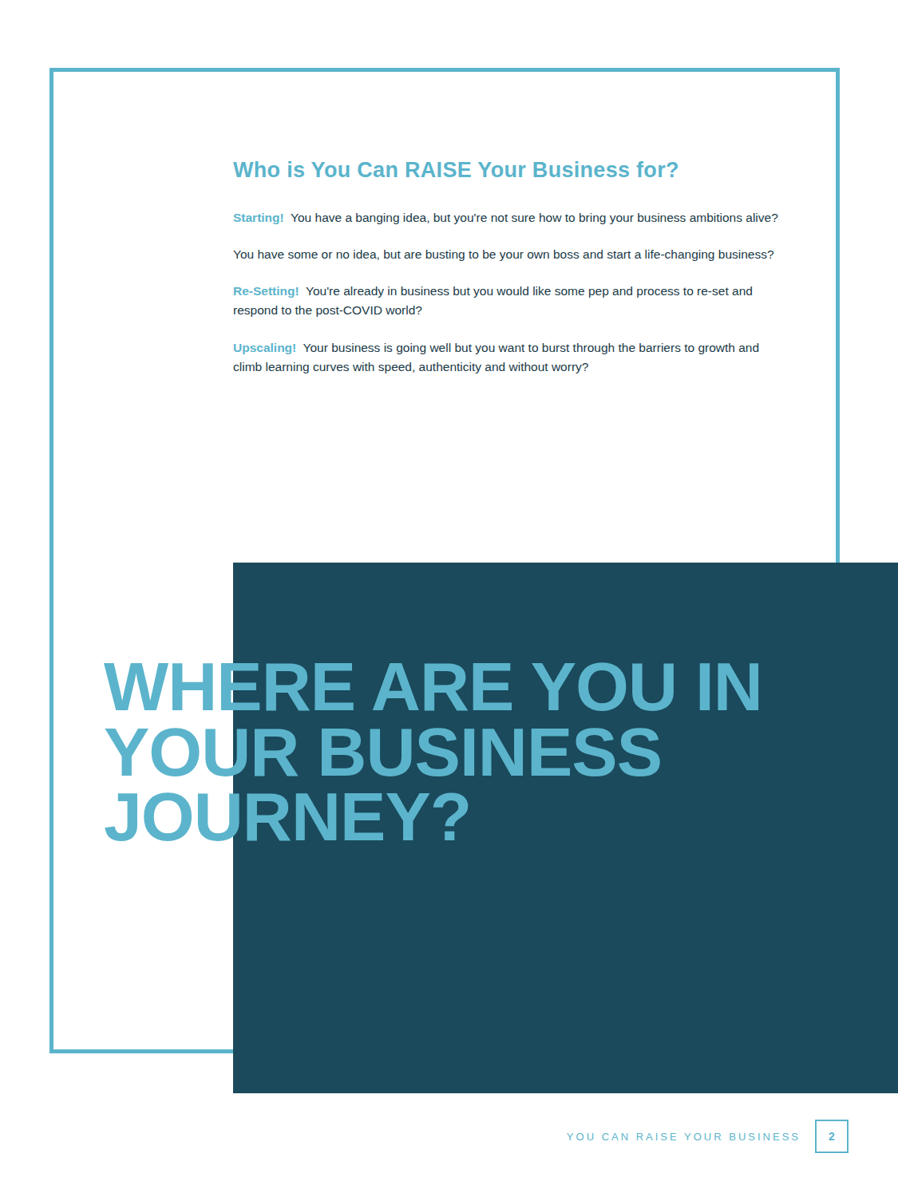Who is You Can RAISE Your Business for?
Starting! You have a banging idea, but you're not sure how to bring your business ambitions alive?
You have some or no idea, but are busting to be your own boss and start a life-changing business?
Re-Setting! You're already in business but you would like some pep and process to re-set and respond to the post-COVID world?
Upscaling! Your business is going well but you want to burst through the barriers to growth and climb learning curves with speed, authenticity and without worry?
Where are you in your business journey?
You Can Raise Your Business
2